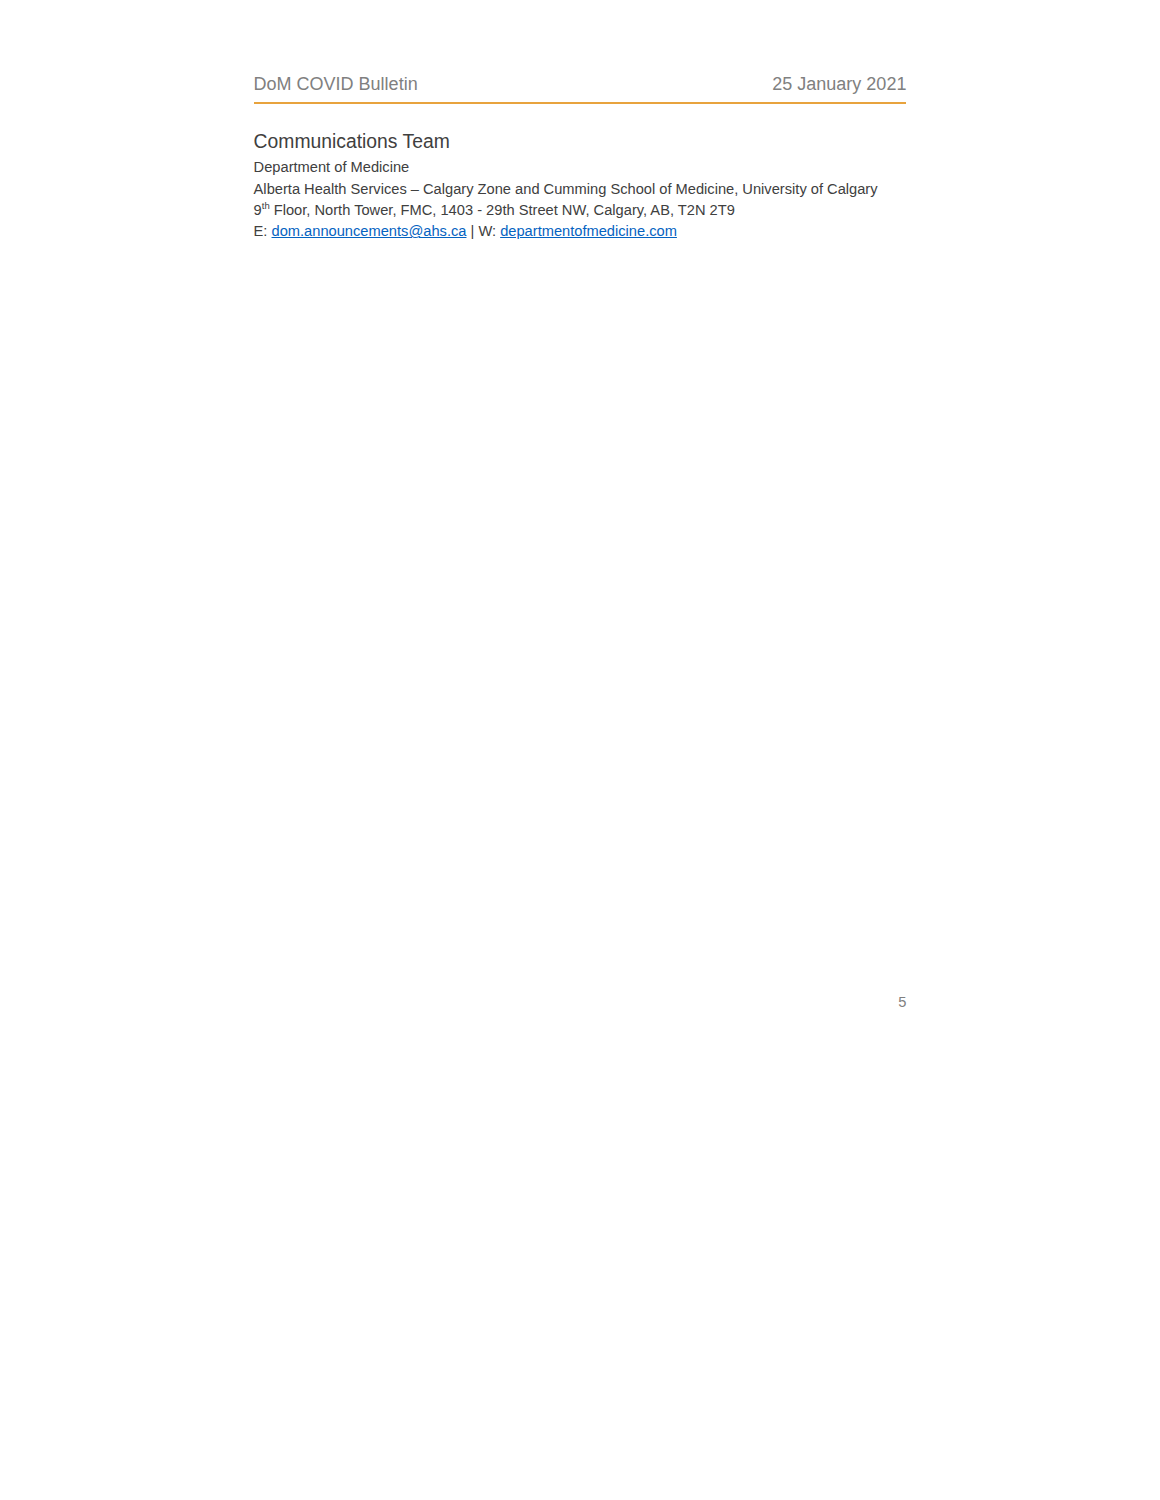DoM COVID Bulletin 25 January 2021
Communications Team
Department of Medicine
Alberta Health Services – Calgary Zone and Cumming School of Medicine, University of Calgary
9th Floor, North Tower, FMC, 1403 - 29th Street NW, Calgary, AB, T2N 2T9
E: dom.announcements@ahs.ca | W: departmentofmedicine.com
5